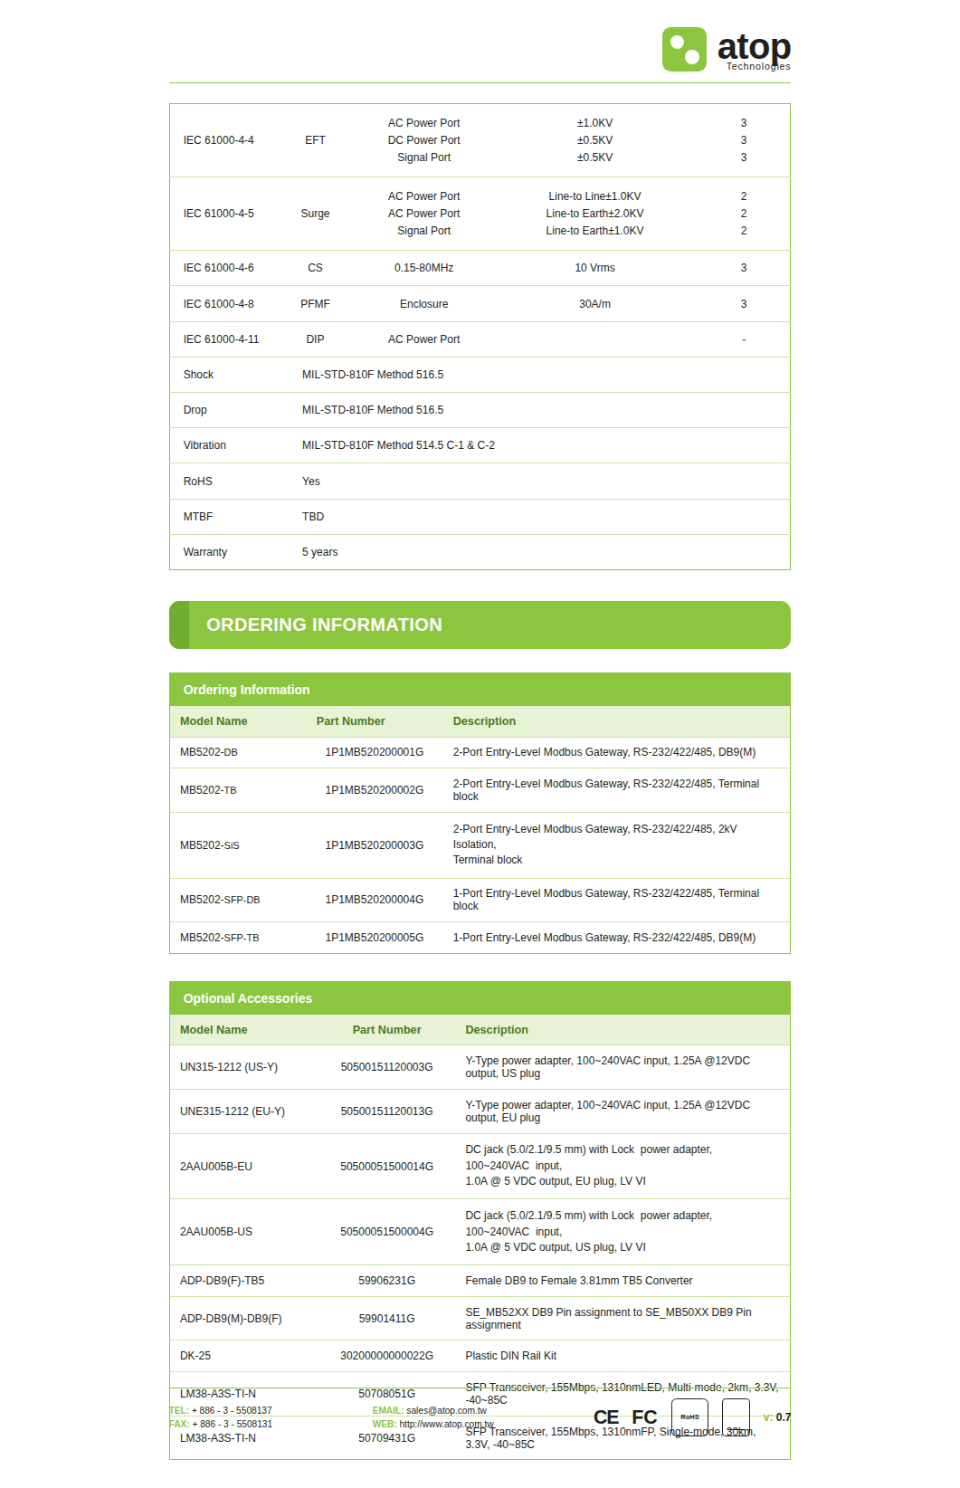atop
Technologies
| IEC 61000-4-4 | EFT | AC Power Port DC Power Port Signal Port | ±1.0KV ±0.5KV ±0.5KV | 3 3 3 |
| IEC 61000-4-5 | Surge | AC Power Port AC Power Port Signal Port | Line-to Line±1.0KV Line-to Earth±2.0KV Line-to Earth±1.0KV | 2 2 2 |
| IEC 61000-4-6 | CS | 0.15-80MHz | 10 Vrms | 3 |
| IEC 61000-4-8 | PFMF | Enclosure | 30A/m | 3 |
| IEC 61000-4-11 | DIP | AC Power Port | | - |
| Shock | MIL-STD-810F Method 516.5 |
| Drop | MIL-STD-810F Method 516.5 |
| Vibration | MIL-STD-810F Method 514.5 C-1 & C-2 |
| RoHS | Yes |
| MTBF | TBD |
| Warranty | 5 years |
ORDERING INFORMATION
Ordering Information
| Model Name | Part Number | Description |
| --- | --- | --- |
| MB5202- DB | 1P1MB520200001G | 2-Port Entry-Level Modbus Gateway, RS-232/422/485, DB9(M) |
| MB5202- TB | 1P1MB520200002G | 2-Port Entry-Level Modbus Gateway, RS-232/422/485, Terminal block |
| MB5202- SiS | 1P1MB520200003G | 2-Port Entry-Level Modbus Gateway, RS-232/422/485, 2kV Isolation, Terminal block |
| MB5202- SFP-DB | 1P1MB520200004G | 1-Port Entry-Level Modbus Gateway, RS-232/422/485, Terminal block |
| MB5202- SFP-TB | 1P1MB520200005G | 1-Port Entry-Level Modbus Gateway, RS-232/422/485, DB9(M) |
Optional Accessories
| Model Name | Part Number | Description |
| --- | --- | --- |
| UN315-1212 (US-Y) | 50500151120003G | Y-Type power adapter, 100~240VAC input, 1.25A @12VDC output, US plug |
| UNE315-1212 (EU-Y) | 50500151120013G | Y-Type power adapter, 100~240VAC input, 1.25A @12VDC output, EU plug |
| 2AAU005B-EU | 50500051500014G | DC jack (5.0/2.1/9.5 mm) with Lock power adapter, 100~240VAC input, 1.0A @ 5 VDC output, EU plug, LV VI |
| 2AAU005B-US | 50500051500004G | DC jack (5.0/2.1/9.5 mm) with Lock power adapter, 100~240VAC input, 1.0A @ 5 VDC output, US plug, LV VI |
| ADP-DB9(F)-TB5 | 59906231G | Female DB9 to Female 3.81mm TB5 Converter |
| ADP-DB9(M)-DB9(F) | 59901411G | SE_MB52XX DB9 Pin assignment to SE_MB50XX DB9 Pin assignment |
| DK-25 | 30200000000022G | Plastic DIN Rail Kit |
| LM38-A3S-TI-N | 50708051G | SFP Transceiver, 155Mbps, 1310nmLED, Multi-mode, 2km, 3.3V, -40~85C |
| LM38-A3S-TI-N | 50709431G | SFP Transceiver, 155Mbps, 1310nmFP, Single-mode, 30km, 3.3V, -40~85C |
TEL: + 886 - 3 - 5508137
FAX: + 886 - 3 - 5508131
EMAIL: sales@atop.com.tw
WEB: http://www.atop.com.tw
CE FC RoHS v: 0.7